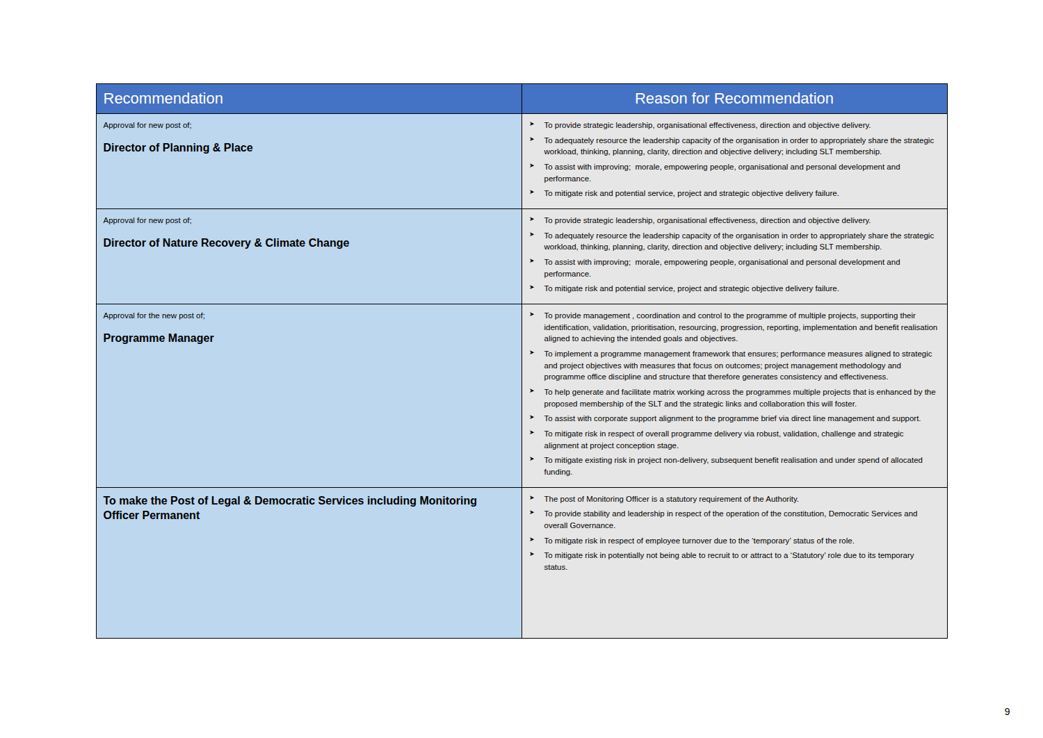| Recommendation | Reason for Recommendation |
| --- | --- |
| Approval for new post of; Director of Planning & Place | To provide strategic leadership, organisational effectiveness, direction and objective delivery. To adequately resource the leadership capacity of the organisation in order to appropriately share the strategic workload, thinking, planning, clarity, direction and objective delivery; including SLT membership. To assist with improving; morale, empowering people, organisational and personal development and performance. To mitigate risk and potential service, project and strategic objective delivery failure. |
| Approval for new post of; Director of Nature Recovery & Climate Change | To provide strategic leadership, organisational effectiveness, direction and objective delivery. To adequately resource the leadership capacity of the organisation in order to appropriately share the strategic workload, thinking, planning, clarity, direction and objective delivery; including SLT membership. To assist with improving; morale, empowering people, organisational and personal development and performance. To mitigate risk and potential service, project and strategic objective delivery failure. |
| Approval for the new post of; Programme Manager | To provide management , coordination and control to the programme of multiple projects, supporting their identification, validation, prioritisation, resourcing, progression, reporting, implementation and benefit realisation aligned to achieving the intended goals and objectives. To implement a programme management framework that ensures; performance measures aligned to strategic and project objectives with measures that focus on outcomes; project management methodology and programme office discipline and structure that therefore generates consistency and effectiveness. To help generate and facilitate matrix working across the programmes multiple projects that is enhanced by the proposed membership of the SLT and the strategic links and collaboration this will foster. To assist with corporate support alignment to the programme brief via direct line management and support. To mitigate risk in respect of overall programme delivery via robust, validation, challenge and strategic alignment at project conception stage. To mitigate existing risk in project non-delivery, subsequent benefit realisation and under spend of allocated funding. |
| To make the Post of Legal & Democratic Services including Monitoring Officer Permanent | The post of Monitoring Officer is a statutory requirement of the Authority. To provide stability and leadership in respect of the operation of the constitution, Democratic Services and overall Governance. To mitigate risk in respect of employee turnover due to the ‘temporary’ status of the role. To mitigate risk in potentially not being able to recruit to or attract to a ‘Statutory’ role due to its temporary status. |
9